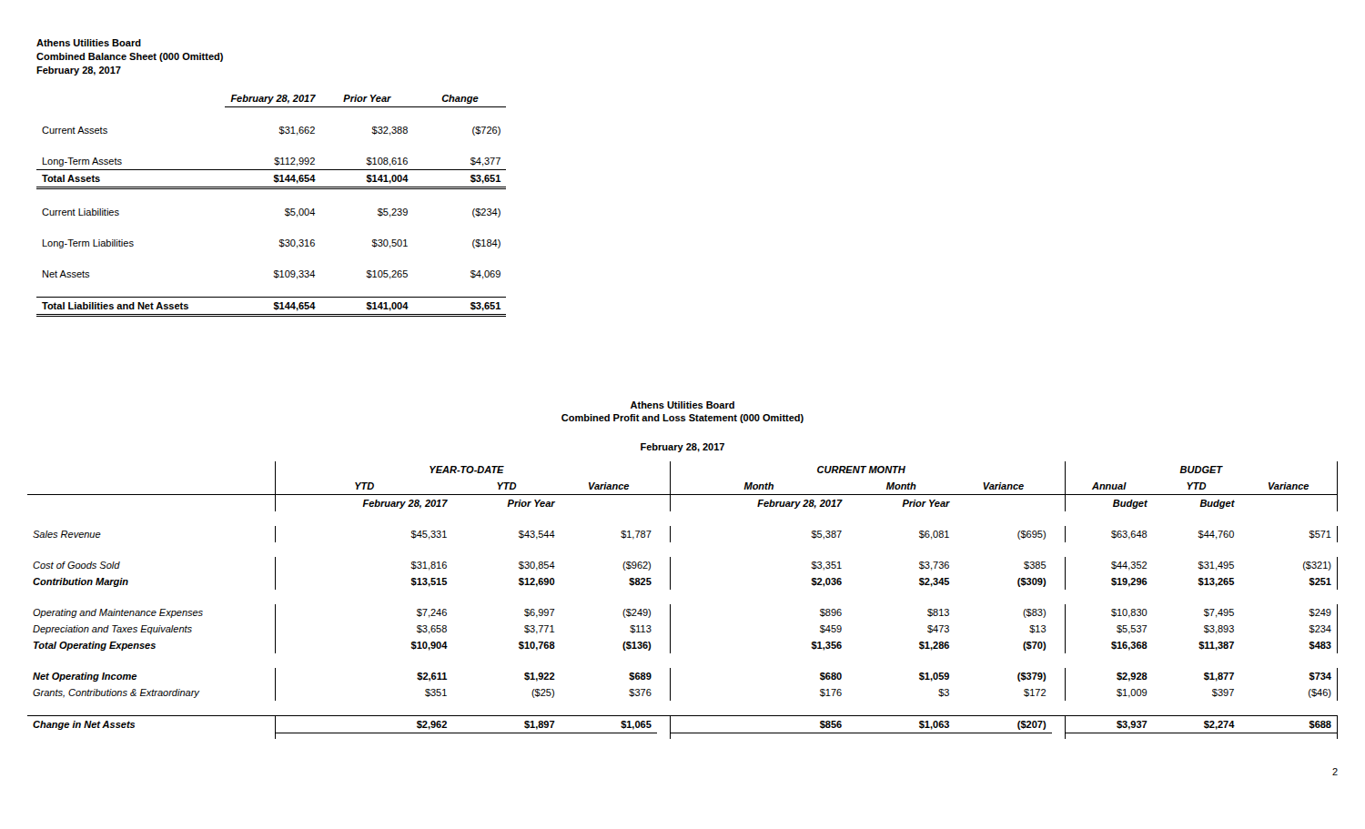Athens Utilities Board
Combined Balance Sheet (000 Omitted)
February 28, 2017
| | February 28, 2017 | Prior Year | Change |
| --- | --- | --- | --- |
| Current Assets | $31,662 | $32,388 | ($726) |
| Long-Term Assets | $112,992 | $108,616 | $4,377 |
| Total Assets | $144,654 | $141,004 | $3,651 |
| Current Liabilities | $5,004 | $5,239 | ($234) |
| Long-Term Liabilities | $30,316 | $30,501 | ($184) |
| Net Assets | $109,334 | $105,265 | $4,069 |
| Total Liabilities and Net Assets | $144,654 | $141,004 | $3,651 |
Athens Utilities Board
Combined Profit and Loss Statement (000 Omitted)
February 28, 2017
| | YEAR-TO-DATE | | CURRENT MONTH | | BUDGET |
| | YTD | YTD | Variance | | Month | Month | Variance | | Annual | YTD | Variance |
| | February 28, 2017 | Prior Year | | | February 28, 2017 | Prior Year | | | Budget | Budget | |
| Sales Revenue | $45,331 | $43,544 | $1,787 | | $5,387 | $6,081 | ($695) | | $63,648 | $44,760 | $571 |
| Cost of Goods Sold | $31,816 | $30,854 | ($962) | | $3,351 | $3,736 | $385 | | $44,352 | $31,495 | ($321) |
| Contribution Margin | $13,515 | $12,690 | $825 | | $2,036 | $2,345 | ($309) | | $19,296 | $13,265 | $251 |
| Operating and Maintenance Expenses | $7,246 | $6,997 | ($249) | | $896 | $813 | ($83) | | $10,830 | $7,495 | $249 |
| Depreciation and Taxes Equivalents | $3,658 | $3,771 | $113 | | $459 | $473 | $13 | | $5,537 | $3,893 | $234 |
| Total Operating Expenses | $10,904 | $10,768 | ($136) | | $1,356 | $1,286 | ($70) | | $16,368 | $11,387 | $483 |
| Net Operating Income | $2,611 | $1,922 | $689 | | $680 | $1,059 | ($379) | | $2,928 | $1,877 | $734 |
| Grants, Contributions & Extraordinary | $351 | ($25) | $376 | | $176 | $3 | $172 | | $1,009 | $397 | ($46) |
| Change in Net Assets | $2,962 | $1,897 | $1,065 | | $856 | $1,063 | ($207) | | $3,937 | $2,274 | $688 |
2